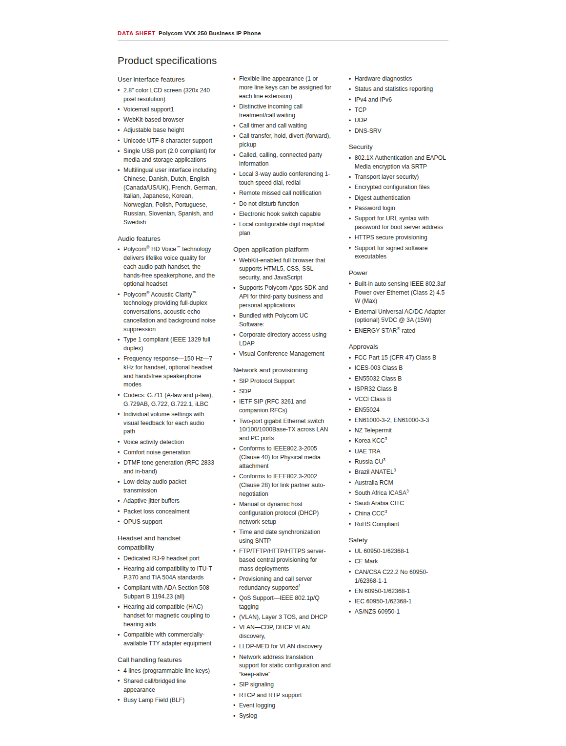DATA SHEET Polycom VVX 250 Business IP Phone
Product specifications
User interface features
2.8” color LCD screen (320x 240 pixel resolution)
Voicemail support1
WebKit-based browser
Adjustable base height
Unicode UTF-8 character support
Single USB port (2.0 compliant) for media and storage applications
Multilingual user interface including Chinese, Danish, Dutch, English (Canada/US/UK), French, German, Italian, Japanese, Korean, Norwegian, Polish, Portuguese, Russian, Slovenian, Spanish, and Swedish
Audio features
Polycom® HD Voice™ technology delivers lifelike voice quality for each audio path handset, the hands-free speakerphone, and the optional headset
Polycom® Acoustic Clarity™ technology providing full-duplex conversations, acoustic echo cancellation and background noise suppression
Type 1 compliant (IEEE 1329 full duplex)
Frequency response—150 Hz—7 kHz for handset, optional headset and handsfree speakerphone modes
Codecs: G.711 (A-law and µ-law), G.729AB, G.722, G.722.1, iLBC
Individual volume settings with visual feedback for each audio path
Voice activity detection
Comfort noise generation
DTMF tone generation (RFC 2833 and in-band)
Low-delay audio packet transmission
Adaptive jitter buffers
Packet loss concealment
OPUS support
Headset and handset compatibility
Dedicated RJ-9 headset port
Hearing aid compatibility to ITU-T P.370 and TIA 504A standards
Compliant with ADA Section 508 Subpart B 1194.23 (all)
Hearing aid compatible (HAC) handset for magnetic coupling to hearing aids
Compatible with commercially-available TTY adapter equipment
Call handling features
4 lines (programmable line keys)
Shared call/bridged line appearance
Busy Lamp Field (BLF)
Flexible line appearance (1 or more line keys can be assigned for each line extension)
Distinctive incoming call treatment/call waiting
Call timer and call waiting
Call transfer, hold, divert (forward), pickup
Called, calling, connected party information
Local 3-way audio conferencing 1-touch speed dial, redial
Remote missed call notification
Do not disturb function
Electronic hook switch capable
Local configurable digit map/dial plan
Open application platform
WebKit-enabled full browser that supports HTML5, CSS, SSL security, and JavaScript
Supports Polycom Apps SDK and API for third-party business and personal applications
Bundled with Polycom UC Software:
Corporate directory access using LDAP
Visual Conference Management
Network and provisioning
SIP Protocol Support
SDP
IETF SIP (RFC 3261 and companion RFCs)
Two-port gigabit Ethernet switch 10/100/1000Base-TX across LAN and PC ports
Conforms to IEEE802.3-2005 (Clause 40) for Physical media attachment
Conforms to IEEE802.3-2002 (Clause 28) for link partner auto-negotiation
Manual or dynamic host configuration protocol (DHCP) network setup
Time and date synchronization using SNTP
FTP/TFTP/HTTP/HTTPS server-based central provisioning for mass deployments
Provisioning and call server redundancy supported1
QoS Support—IEEE 802.1p/Q tagging
(VLAN), Layer 3 TOS, and DHCP
VLAN—CDP, DHCP VLAN discovery,
LLDP-MED for VLAN discovery
Network address translation support for static configuration and “keep-alive”
SIP signaling
RTCP and RTP support
Event logging
Syslog
Hardware diagnostics
Status and statistics reporting
IPv4 and IPv6
TCP
UDP
DNS-SRV
Security
802.1X Authentication and EAPOL Media encryption via SRTP
Transport layer security)
Encrypted configuration files
Digest authentication
Password login
Support for URL syntax with password for boot server address
HTTPS secure provisioning
Support for signed software executables
Power
Built-in auto sensing IEEE 802.3af Power over Ethernet (Class 2) 4.5 W (Max)
External Universal AC/DC Adapter (optional) 5VDC @ 3A (15W)
ENERGY STAR® rated
Approvals
FCC Part 15 (CFR 47) Class B
ICES-003 Class B
EN55032 Class B
ISPR32 Class B
VCCI Class B
EN55024
EN61000-3-2; EN61000-3-3
NZ Telepermit
Korea KCC3
UAE TRA
Russia CU3
Brazil ANATEL3
Australia RCM
South Africa ICASA3
Saudi Arabia CITC
China CCC3
RoHS Compliant
Safety
UL 60950-1/62368-1
CE Mark
CAN/CSA C22.2 No 60950-1/62368-1-1
EN 60950-1/62368-1
IEC 60950-1/62368-1
AS/NZS 60950-1